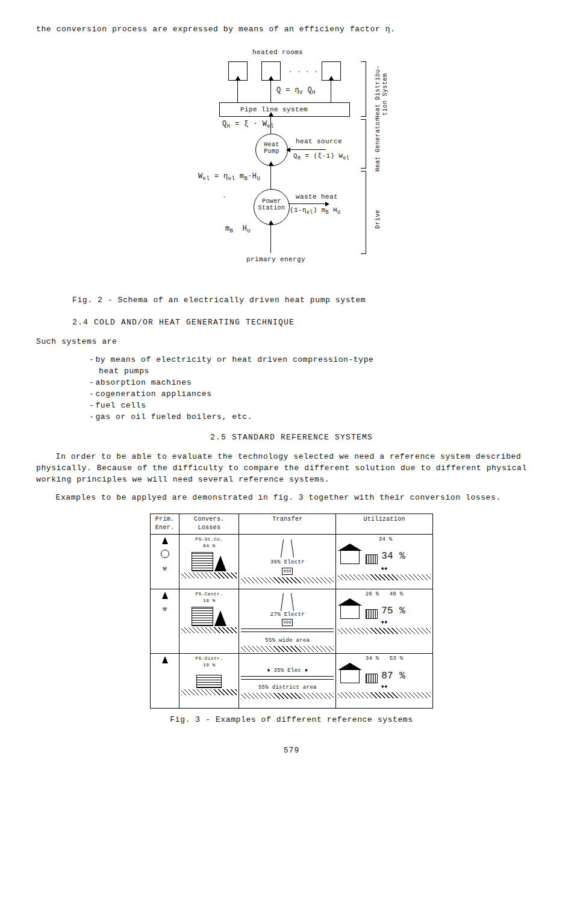the conversion process are expressed by means of an efficieny factor η.
heated rooms
. . . .
Q = ηV QH
Pipe line system
QH = ξ · Wel
Heat
Pump
heat source
Q0 = (ξ·1) Wel
Wel = ηel mB·HU
Power
Station
·
waste heat
(1-ηel) mB HU
mB HU
primary energy
Heat Distribu-
tion System
Heat Generator
Drive
Fig. 2 - Schema of an electrically driven heat pump system
2.4 COLD AND/OR HEAT GENERATING TECHNIQUE
Such systems are
by means of electricity or heat driven compression-type
heat pumps
absorption machines
cogeneration appliances
fuel cells
gas or oil fueled boilers, etc.
2.5 STANDARD REFERENCE SYSTEMS
In order to be able to evaluate the technology selected we need a reference system described physically. Because of the difficulty to compare the different solution due to different physical working principles we will need several reference systems.
Examples to be applyed are demonstrated in fig. 3 together with their conversion losses.
| Prim. Ener. | Convers. Losses | Transfer | Utilization |
| --- | --- | --- | --- |
| ⚒ | PS-St.Co. 64 % | 36% Electr 000 | 34 % 34 % ♦♦ |
| ⚒ | PS-Centr. 18 % | 27% Electr 000 55% wide area | 26 % 49 % 75 % ♦♦ |
| | PS-Distr. 10 % | ♦ 35% Elec ♦ 55% district area | 34 % 53 % 87 % ♦♦ |
Fig. 3 - Examples of different reference systems
579